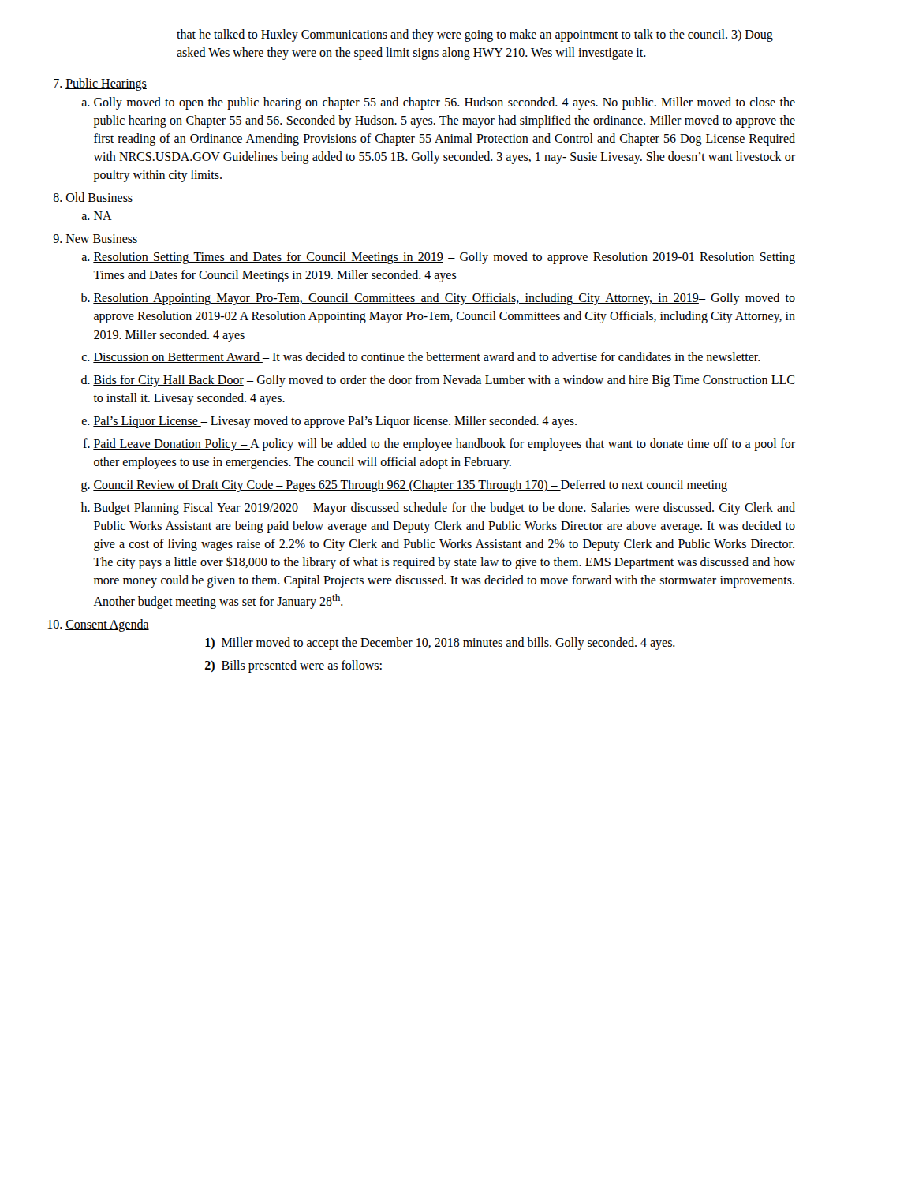that he talked to Huxley Communications and they were going to make an appointment to talk to the council. 3) Doug asked Wes where they were on the speed limit signs along HWY 210. Wes will investigate it.
Public Hearings
Golly moved to open the public hearing on chapter 55 and chapter 56. Hudson seconded. 4 ayes. No public. Miller moved to close the public hearing on Chapter 55 and 56. Seconded by Hudson. 5 ayes. The mayor had simplified the ordinance. Miller moved to approve the first reading of an Ordinance Amending Provisions of Chapter 55 Animal Protection and Control and Chapter 56 Dog License Required with NRCS.USDA.GOV Guidelines being added to 55.05 1B. Golly seconded. 3 ayes, 1 nay- Susie Livesay. She doesn’t want livestock or poultry within city limits.
Old Business
NA
New Business
Resolution Setting Times and Dates for Council Meetings in 2019 – Golly moved to approve Resolution 2019-01 Resolution Setting Times and Dates for Council Meetings in 2019. Miller seconded. 4 ayes
Resolution Appointing Mayor Pro-Tem, Council Committees and City Officials, including City Attorney, in 2019– Golly moved to approve Resolution 2019-02 A Resolution Appointing Mayor Pro-Tem, Council Committees and City Officials, including City Attorney, in 2019. Miller seconded. 4 ayes
Discussion on Betterment Award – It was decided to continue the betterment award and to advertise for candidates in the newsletter.
Bids for City Hall Back Door – Golly moved to order the door from Nevada Lumber with a window and hire Big Time Construction LLC to install it. Livesay seconded. 4 ayes.
Pal’s Liquor License – Livesay moved to approve Pal’s Liquor license. Miller seconded. 4 ayes.
Paid Leave Donation Policy – A policy will be added to the employee handbook for employees that want to donate time off to a pool for other employees to use in emergencies. The council will official adopt in February.
Council Review of Draft City Code – Pages 625 Through 962 (Chapter 135 Through 170) – Deferred to next council meeting
Budget Planning Fiscal Year 2019/2020 – Mayor discussed schedule for the budget to be done. Salaries were discussed. City Clerk and Public Works Assistant are being paid below average and Deputy Clerk and Public Works Director are above average. It was decided to give a cost of living wages raise of 2.2% to City Clerk and Public Works Assistant and 2% to Deputy Clerk and Public Works Director. The city pays a little over $18,000 to the library of what is required by state law to give to them. EMS Department was discussed and how more money could be given to them. Capital Projects were discussed. It was decided to move forward with the stormwater improvements. Another budget meeting was set for January 28th.
Consent Agenda
1) Miller moved to accept the December 10, 2018 minutes and bills. Golly seconded. 4 ayes.
2) Bills presented were as follows: